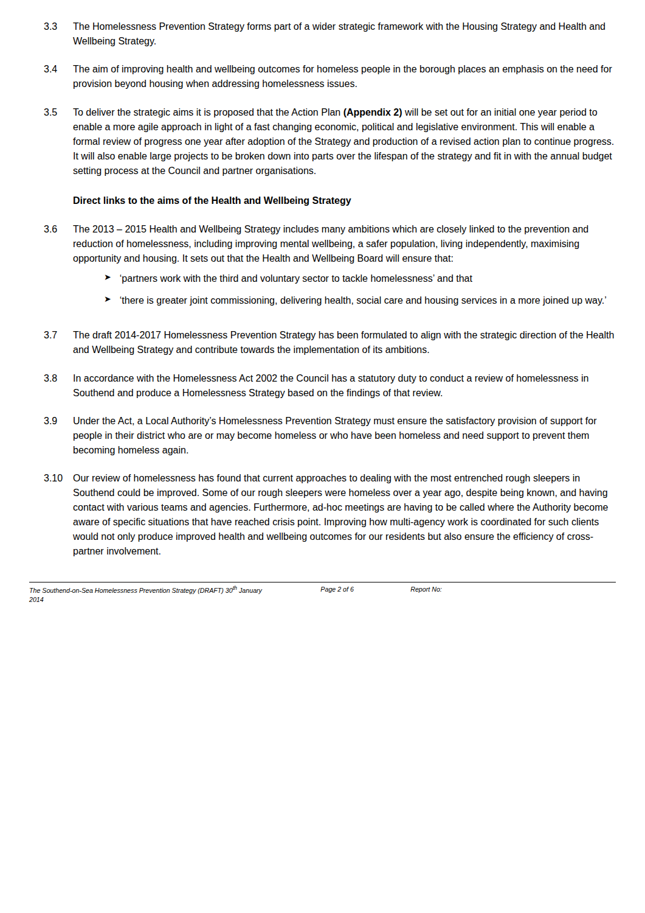3.3
The Homelessness Prevention Strategy forms part of a wider strategic framework with the Housing Strategy and Health and Wellbeing Strategy.
3.4
The aim of improving health and wellbeing outcomes for homeless people in the borough places an emphasis on the need for provision beyond housing when addressing homelessness issues.
3.5
To deliver the strategic aims it is proposed that the Action Plan (Appendix 2) will be set out for an initial one year period to enable a more agile approach in light of a fast changing economic, political and legislative environment. This will enable a formal review of progress one year after adoption of the Strategy and production of a revised action plan to continue progress. It will also enable large projects to be broken down into parts over the lifespan of the strategy and fit in with the annual budget setting process at the Council and partner organisations.
Direct links to the aims of the Health and Wellbeing Strategy
3.6
The 2013 – 2015 Health and Wellbeing Strategy includes many ambitions which are closely linked to the prevention and reduction of homelessness, including improving mental wellbeing, a safer population, living independently, maximising opportunity and housing. It sets out that the Health and Wellbeing Board will ensure that:
‘partners work with the third and voluntary sector to tackle homelessness’ and that
‘there is greater joint commissioning, delivering health, social care and housing services in a more joined up way.’
3.7
The draft 2014-2017 Homelessness Prevention Strategy has been formulated to align with the strategic direction of the Health and Wellbeing Strategy and contribute towards the implementation of its ambitions.
3.8
In accordance with the Homelessness Act 2002 the Council has a statutory duty to conduct a review of homelessness in Southend and produce a Homelessness Strategy based on the findings of that review.
3.9
Under the Act, a Local Authority’s Homelessness Prevention Strategy must ensure the satisfactory provision of support for people in their district who are or may become homeless or who have been homeless and need support to prevent them becoming homeless again.
3.10
Our review of homelessness has found that current approaches to dealing with the most entrenched rough sleepers in Southend could be improved. Some of our rough sleepers were homeless over a year ago, despite being known, and having contact with various teams and agencies. Furthermore, ad-hoc meetings are having to be called where the Authority become aware of specific situations that have reached crisis point. Improving how multi-agency work is coordinated for such clients would not only produce improved health and wellbeing outcomes for our residents but also ensure the efficiency of cross-partner involvement.
The Southend-on-Sea Homelessness Prevention Strategy (DRAFT) 30th January 2014
Page 2 of 6
Report No: